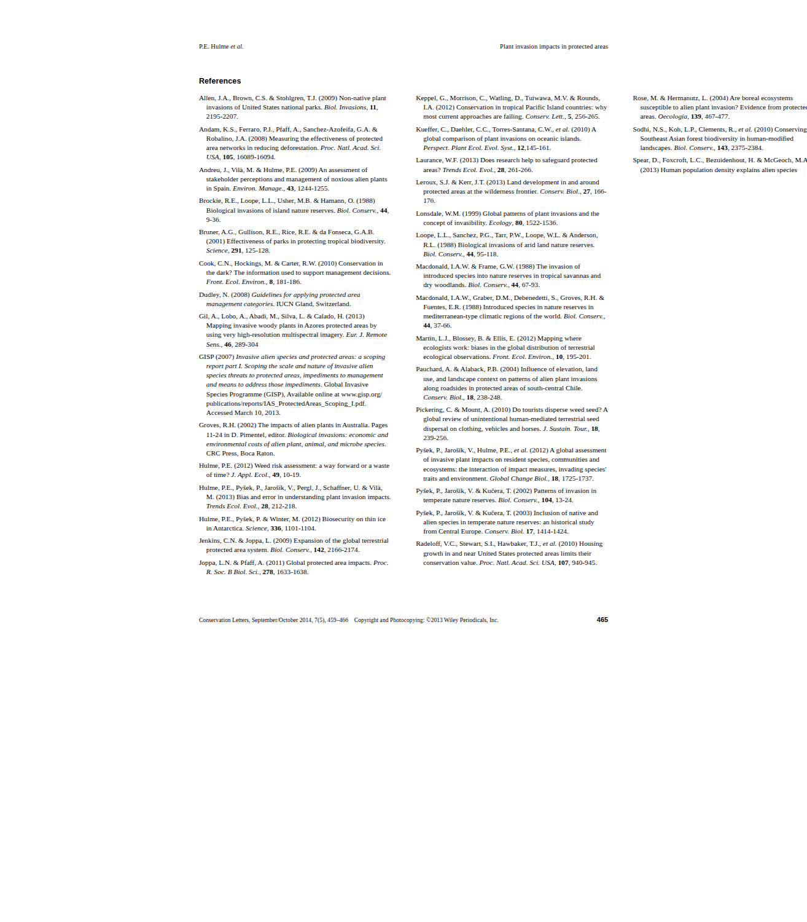P.E. Hulme et al.
Plant invasion impacts in protected areas
References
Allen, J.A., Brown, C.S. & Stohlgren, T.J. (2009) Non-native plant invasions of United States national parks. Biol. Invasions, 11, 2195-2207.
Andam, K.S., Ferraro, P.J., Pfaff, A., Sanchez-Azofeifa, G.A. & Robalino, J.A. (2008) Measuring the effectiveness of protected area networks in reducing deforestation. Proc. Natl. Acad. Sci. USA, 105, 16089-16094.
Andreu, J., Vilà, M. & Hulme, P.E. (2009) An assessment of stakeholder perceptions and management of noxious alien plants in Spain. Environ. Manage., 43, 1244-1255.
Brockie, R.E., Loope, L.L., Usher, M.B. & Hamann, O. (1988) Biological invasions of island nature reserves. Biol. Conserv., 44, 9-36.
Bruner, A.G., Gullison, R.E., Rice, R.E. & da Fonseca, G.A.B. (2001) Effectiveness of parks in protecting tropical biodiversity. Science, 291, 125-128.
Cook, C.N., Hockings, M. & Carter, R.W. (2010) Conservation in the dark? The information used to support management decisions. Front. Ecol. Environ., 8, 181-186.
Dudley, N. (2008) Guidelines for applying protected area management categories. IUCN Gland, Switzerland.
Gil, A., Lobo, A., Abadi, M., Silva, L. & Calado, H. (2013) Mapping invasive woody plants in Azores protected areas by using very high-resolution multispectral imagery. Eur. J. Remote Sens., 46, 289-304
GISP (2007) Invasive alien species and protected areas: a scoping report part I. Scoping the scale and nature of invasive alien species threats to protected areas, impediments to management and means to address those impediments. Global Invasive Species Programme (GISP), Available online at www.gisp.org/ publications/reports/IAS_ProtectedAreas_Scoping_I.pdf. Accessed March 10, 2013.
Groves, R.H. (2002) The impacts of alien plants in Australia. Pages 11-24 in D. Pimentel, editor. Biological invasions: economic and environmental costs of alien plant, animal, and microbe species. CRC Press, Boca Raton.
Hulme, P.E. (2012) Weed risk assessment: a way forward or a waste of time? J. Appl. Ecol., 49, 10-19.
Hulme, P.E., Pyšek, P., Jarošík, V., Pergl, J., Schaffner, U. & Vilà, M. (2013) Bias and error in understanding plant invasion impacts. Trends Ecol. Evol., 28, 212-218.
Hulme, P.E., Pyšek, P. & Winter, M. (2012) Biosecurity on thin ice in Antarctica. Science, 336, 1101-1104.
Jenkins, C.N. & Joppa, L. (2009) Expansion of the global terrestrial protected area system. Biol. Conserv., 142, 2166-2174.
Joppa, L.N. & Pfaff, A. (2011) Global protected area impacts. Proc. R. Soc. B Biol. Sci., 278, 1633-1638.
Keppel, G., Morrison, C., Watling, D., Tuiwawa, M.V. & Rounds, I.A. (2012) Conservation in tropical Pacific Island countries: why most current approaches are failing. Conserv. Lett., 5, 256-265.
Kueffer, C., Daehler, C.C., Torres-Santana, C.W., et al. (2010) A global comparison of plant invasions on oceanic islands. Perspect. Plant Ecol. Evol. Syst., 12,145-161.
Laurance, W.F. (2013) Does research help to safeguard protected areas? Trends Ecol. Evol., 28, 261-266.
Leroux, S.J. & Kerr, J.T. (2013) Land development in and around protected areas at the wilderness frontier. Conserv. Biol., 27, 166-176.
Lonsdale, W.M. (1999) Global patterns of plant invasions and the concept of invasibility. Ecology, 80, 1522-1536.
Loope, L.L., Sanchez, P.G., Tarr, P.W., Loope, W.L. & Anderson, R.L. (1988) Biological invasions of arid land nature reserves. Biol. Conserv., 44, 95-118.
Macdonald, I.A.W. & Frame, G.W. (1988) The invasion of introduced species into nature reserves in tropical savannas and dry woodlands. Biol. Conserv., 44, 67-93.
Macdonald, I.A.W., Graber, D.M., Debenedetti, S., Groves, R.H. & Fuentes, E.R. (1988) Introduced species in nature reserves in mediterranean-type climatic regions of the world. Biol. Conserv., 44, 37-66.
Martin, L.J., Blossey, B. & Ellis, E. (2012) Mapping where ecologists work: biases in the global distribution of terrestrial ecological observations. Front. Ecol. Environ., 10, 195-201.
Pauchard, A. & Alaback, P.B. (2004) Influence of elevation, land use, and landscape context on patterns of alien plant invasions along roadsides in protected areas of south-central Chile. Conserv. Biol., 18, 238-248.
Pickering, C. & Mount, A. (2010) Do tourists disperse weed seed? A global review of unintentional human-mediated terrestrial seed dispersal on clothing, vehicles and horses. J. Sustain. Tour., 18, 239-256.
Pyšek, P., Jarošík, V., Hulme, P.E., et al. (2012) A global assessment of invasive plant impacts on resident species, communities and ecosystems: the interaction of impact measures, invading species' traits and environment. Global Change Biol., 18, 1725-1737.
Pyšek, P., Jarošík, V. & Kučera, T. (2002) Patterns of invasion in temperate nature reserves. Biol. Conserv., 104, 13-24.
Pyšek, P., Jarošík, V. & Kučera, T. (2003) Inclusion of native and alien species in temperate nature reserves: an historical study from Central Europe. Conserv. Biol. 17, 1414-1424.
Radeloff, V.C., Stewart, S.I., Hawbaker, T.J., et al. (2010) Housing growth in and near United States protected areas limits their conservation value. Proc. Natl. Acad. Sci. USA, 107, 940-945.
Rose, M. & Hermanutz, L. (2004) Are boreal ecosystems susceptible to alien plant invasion? Evidence from protected areas. Oecologia, 139, 467-477.
Sodhi, N.S., Koh, L.P., Clements, R., et al. (2010) Conserving Southeast Asian forest biodiversity in human-modified landscapes. Biol. Conserv., 143, 2375-2384.
Spear, D., Foxcroft, L.C., Bezuidenhout, H. & McGeoch, M.A. (2013) Human population density explains alien species
Conservation Letters, September/October 2014, 7(5), 459–466 Copyright and Photocopying: ©2013 Wiley Periodicals, Inc.
465